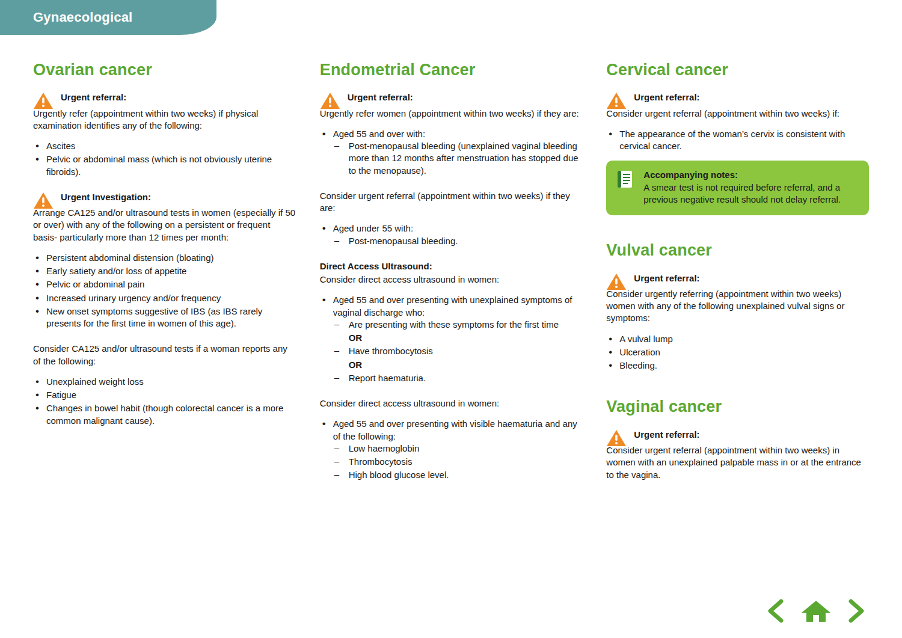Gynaecological
Ovarian cancer
Urgent referral:
Urgently refer (appointment within two weeks) if physical examination identifies any of the following:
Ascites
Pelvic or abdominal mass (which is not obviously uterine fibroids).
Urgent Investigation:
Arrange CA125 and/or ultrasound tests in women (especially if 50 or over) with any of the following on a persistent or frequent basis- particularly more than 12 times per month:
Persistent abdominal distension (bloating)
Early satiety and/or loss of appetite
Pelvic or abdominal pain
Increased urinary urgency and/or frequency
New onset symptoms suggestive of IBS (as IBS rarely presents for the first time in women of this age).
Consider CA125 and/or ultrasound tests if a woman reports any of the following:
Unexplained weight loss
Fatigue
Changes in bowel habit (though colorectal cancer is a more common malignant cause).
Endometrial Cancer
Urgent referral:
Urgently refer women (appointment within two weeks) if they are:
Aged 55 and over with:
Post-menopausal bleeding (unexplained vaginal bleeding more than 12 months after menstruation has stopped due to the menopause).
Consider urgent referral (appointment within two weeks) if they are:
Aged under 55 with:
Post-menopausal bleeding.
Direct Access Ultrasound:
Consider direct access ultrasound in women:
Aged 55 and over presenting with unexplained symptoms of vaginal discharge who:
Are presenting with these symptoms for the first time
OR
Have thrombocytosis
OR
Report haematuria.
Consider direct access ultrasound in women:
Aged 55 and over presenting with visible haematuria and any of the following:
Low haemoglobin
Thrombocytosis
High blood glucose level.
Cervical cancer
Urgent referral:
Consider urgent referral (appointment within two weeks) if:
The appearance of the woman’s cervix is consistent with cervical cancer.
Accompanying notes:
A smear test is not required before referral, and a previous negative result should not delay referral.
Vulval cancer
Urgent referral:
Consider urgently referring (appointment within two weeks) women with any of the following unexplained vulval signs or symptoms:
A vulval lump
Ulceration
Bleeding.
Vaginal cancer
Urgent referral:
Consider urgent referral (appointment within two weeks) in women with an unexplained palpable mass in or at the entrance to the vagina.